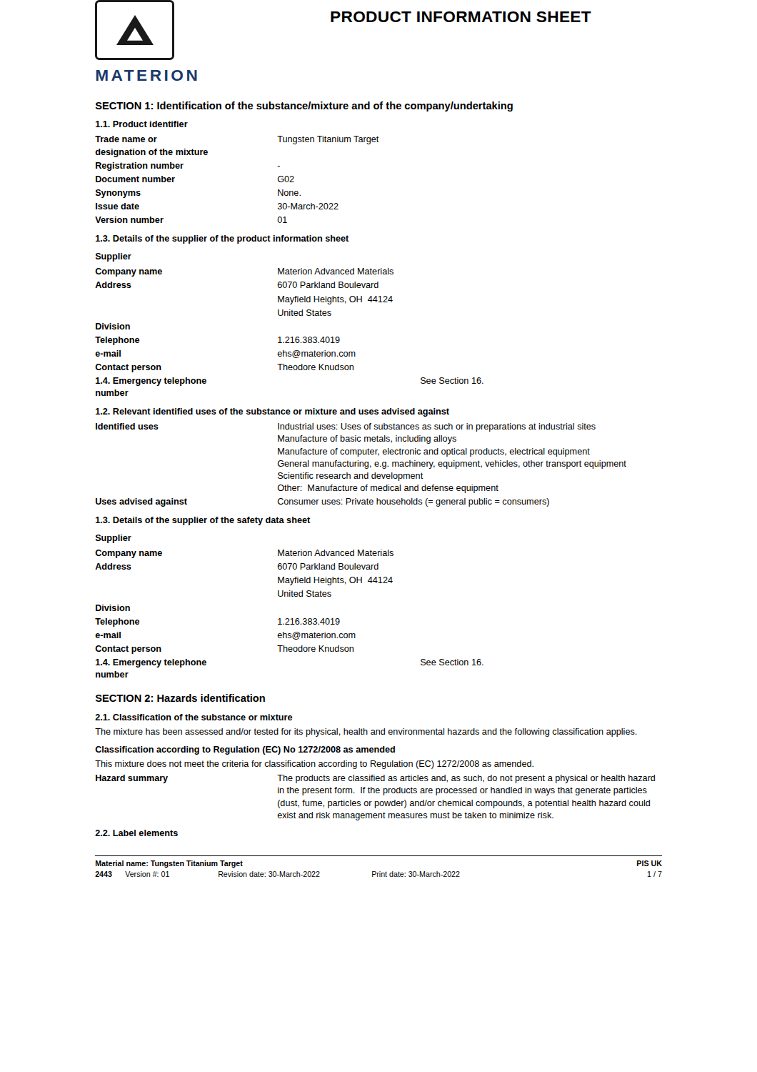MATERION
PRODUCT INFORMATION SHEET
SECTION 1: Identification of the substance/mixture and of the company/undertaking
1.1. Product identifier
| Trade name or designation of the mixture | Tungsten Titanium Target |
| Registration number | - |
| Document number | G02 |
| Synonyms | None. |
| Issue date | 30-March-2022 |
| Version number | 01 |
1.3. Details of the supplier of the product information sheet
Supplier
| Company name | Materion Advanced Materials |
| Address | 6070 Parkland Boulevard |
| | Mayfield Heights, OH 44124 |
| | United States |
| Division | |
| Telephone | 1.216.383.4019 |
| e-mail | ehs@materion.com |
| Contact person | Theodore Knudson |
| 1.4. Emergency telephone number | See Section 16. |
1.2. Relevant identified uses of the substance or mixture and uses advised against
| Identified uses | Industrial uses: Uses of substances as such or in preparations at industrial sites Manufacture of basic metals, including alloys Manufacture of computer, electronic and optical products, electrical equipment General manufacturing, e.g. machinery, equipment, vehicles, other transport equipment Scientific research and development Other: Manufacture of medical and defense equipment |
| Uses advised against | Consumer uses: Private households (= general public = consumers) |
1.3. Details of the supplier of the safety data sheet
Supplier
| Company name | Materion Advanced Materials |
| Address | 6070 Parkland Boulevard |
| | Mayfield Heights, OH 44124 |
| | United States |
| Division | |
| Telephone | 1.216.383.4019 |
| e-mail | ehs@materion.com |
| Contact person | Theodore Knudson |
| 1.4. Emergency telephone number | See Section 16. |
SECTION 2: Hazards identification
2.1. Classification of the substance or mixture
The mixture has been assessed and/or tested for its physical, health and environmental hazards and the following classification applies.
Classification according to Regulation (EC) No 1272/2008 as amended
This mixture does not meet the criteria for classification according to Regulation (EC) 1272/2008 as amended.
Hazard summary
The products are classified as articles and, as such, do not present a physical or health hazard in the present form. If the products are processed or handled in ways that generate particles (dust, fume, particles or powder) and/or chemical compounds, a potential health hazard could exist and risk management measures must be taken to minimize risk.
2.2. Label elements
Material name: Tungsten Titanium Target PIS UK
2443 Version #: 01 Revision date: 30-March-2022 Print date: 30-March-2022 1 / 7